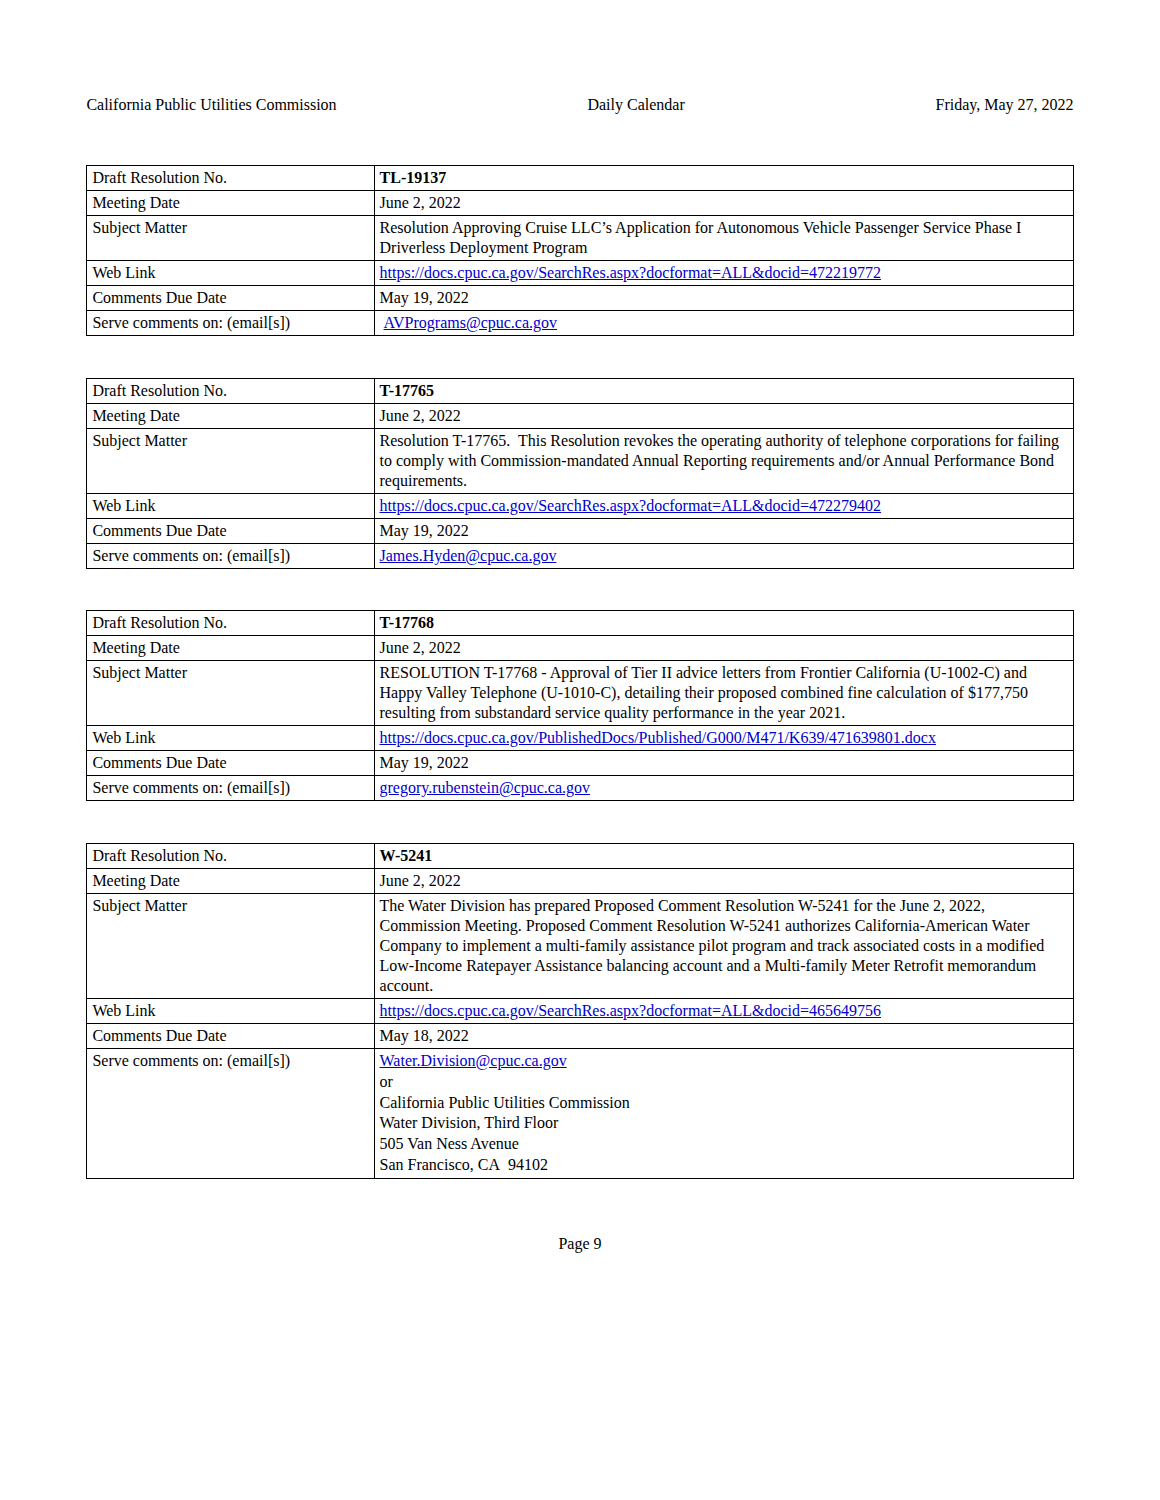California Public Utilities Commission
Daily Calendar
Friday, May 27, 2022
| Draft Resolution No. | TL-19137 |
| Meeting Date | June 2, 2022 |
| Subject Matter | Resolution Approving Cruise LLC’s Application for Autonomous Vehicle Passenger Service Phase I Driverless Deployment Program |
| Web Link | https://docs.cpuc.ca.gov/SearchRes.aspx?docformat=ALL&docid=472219772 |
| Comments Due Date | May 19, 2022 |
| Serve comments on: (email[s]) | AVPrograms@cpuc.ca.gov |
| Draft Resolution No. | T-17765 |
| Meeting Date | June 2, 2022 |
| Subject Matter | Resolution T-17765. This Resolution revokes the operating authority of telephone corporations for failing to comply with Commission-mandated Annual Reporting requirements and/or Annual Performance Bond requirements. |
| Web Link | https://docs.cpuc.ca.gov/SearchRes.aspx?docformat=ALL&docid=472279402 |
| Comments Due Date | May 19, 2022 |
| Serve comments on: (email[s]) | James.Hyden@cpuc.ca.gov |
| Draft Resolution No. | T-17768 |
| Meeting Date | June 2, 2022 |
| Subject Matter | RESOLUTION T-17768 - Approval of Tier II advice letters from Frontier California (U-1002-C) and Happy Valley Telephone (U-1010-C), detailing their proposed combined fine calculation of $177,750 resulting from substandard service quality performance in the year 2021. |
| Web Link | https://docs.cpuc.ca.gov/PublishedDocs/Published/G000/M471/K639/471639801.docx |
| Comments Due Date | May 19, 2022 |
| Serve comments on: (email[s]) | gregory.rubenstein@cpuc.ca.gov |
| Draft Resolution No. | W-5241 |
| Meeting Date | June 2, 2022 |
| Subject Matter | The Water Division has prepared Proposed Comment Resolution W-5241 for the June 2, 2022, Commission Meeting. Proposed Comment Resolution W-5241 authorizes California-American Water Company to implement a multi-family assistance pilot program and track associated costs in a modified Low-Income Ratepayer Assistance balancing account and a Multi-family Meter Retrofit memorandum account. |
| Web Link | https://docs.cpuc.ca.gov/SearchRes.aspx?docformat=ALL&docid=465649756 |
| Comments Due Date | May 18, 2022 |
| Serve comments on: (email[s]) | Water.Division@cpuc.ca.gov or California Public Utilities Commission Water Division, Third Floor 505 Van Ness Avenue San Francisco, CA 94102 |
Page 9